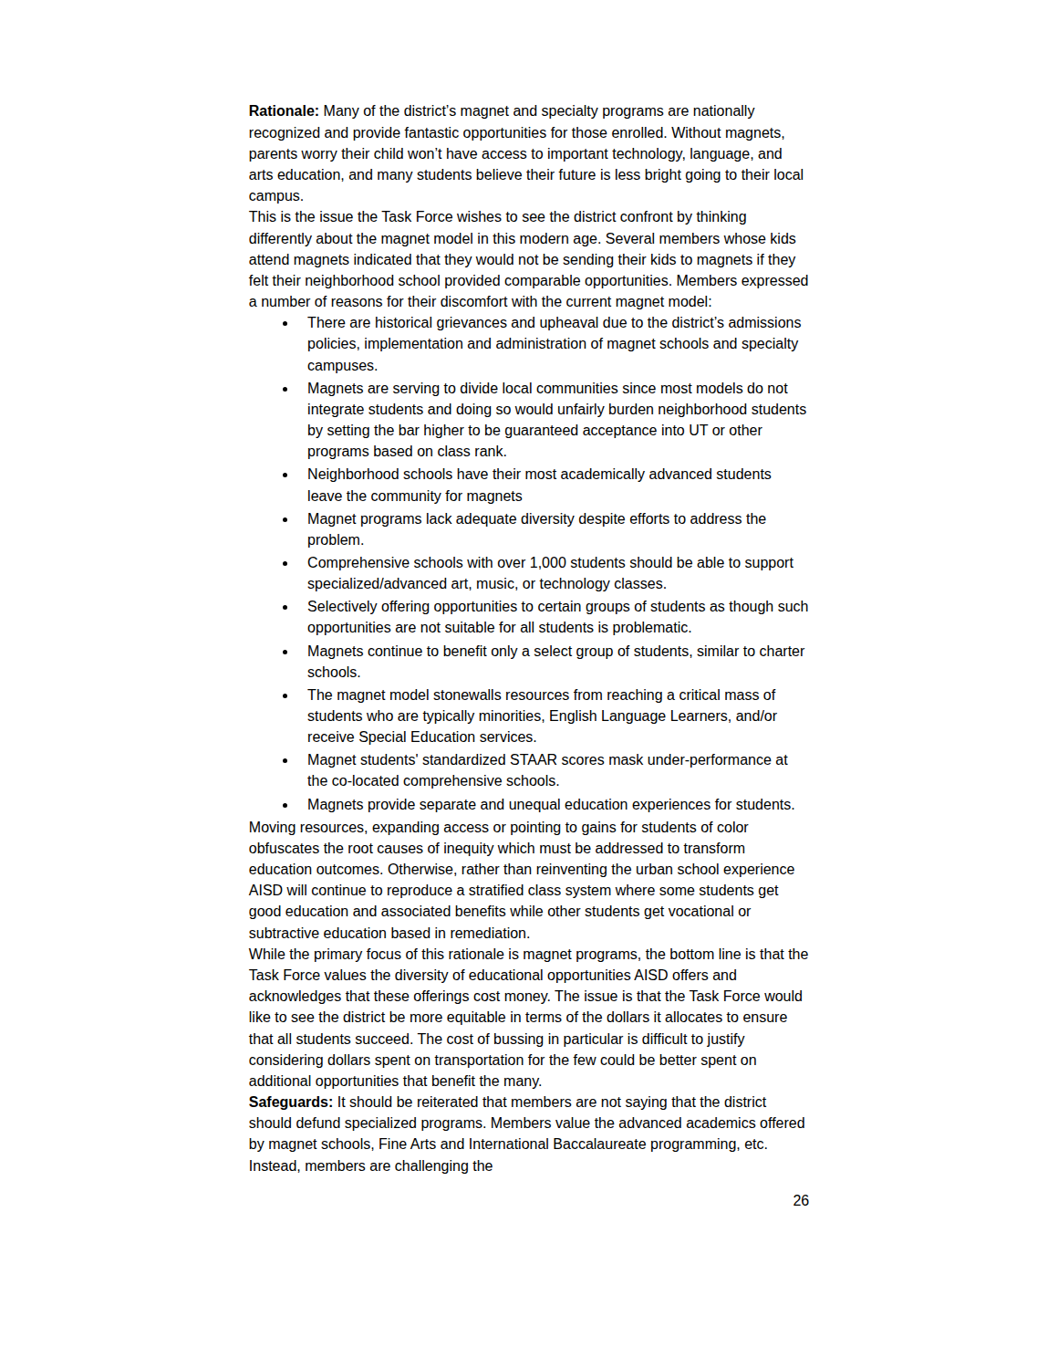Rationale: Many of the district’s magnet and specialty programs are nationally recognized and provide fantastic opportunities for those enrolled. Without magnets, parents worry their child won’t have access to important technology, language, and arts education, and many students believe their future is less bright going to their local campus.
This is the issue the Task Force wishes to see the district confront by thinking differently about the magnet model in this modern age. Several members whose kids attend magnets indicated that they would not be sending their kids to magnets if they felt their neighborhood school provided comparable opportunities. Members expressed a number of reasons for their discomfort with the current magnet model:
There are historical grievances and upheaval due to the district’s admissions policies, implementation and administration of magnet schools and specialty campuses.
Magnets are serving to divide local communities since most models do not integrate students and doing so would unfairly burden neighborhood students by setting the bar higher to be guaranteed acceptance into UT or other programs based on class rank.
Neighborhood schools have their most academically advanced students leave the community for magnets
Magnet programs lack adequate diversity despite efforts to address the problem.
Comprehensive schools with over 1,000 students should be able to support specialized/advanced art, music, or technology classes.
Selectively offering opportunities to certain groups of students as though such opportunities are not suitable for all students is problematic.
Magnets continue to benefit only a select group of students, similar to charter schools.
The magnet model stonewalls resources from reaching a critical mass of students who are typically minorities, English Language Learners, and/or receive Special Education services.
Magnet students' standardized STAAR scores mask under-performance at the co-located comprehensive schools.
Magnets provide separate and unequal education experiences for students.
Moving resources, expanding access or pointing to gains for students of color obfuscates the root causes of inequity which must be addressed to transform education outcomes. Otherwise, rather than reinventing the urban school experience AISD will continue to reproduce a stratified class system where some students get good education and associated benefits while other students get vocational or subtractive education based in remediation.
While the primary focus of this rationale is magnet programs, the bottom line is that the Task Force values the diversity of educational opportunities AISD offers and acknowledges that these offerings cost money. The issue is that the Task Force would like to see the district be more equitable in terms of the dollars it allocates to ensure that all students succeed. The cost of bussing in particular is difficult to justify considering dollars spent on transportation for the few could be better spent on additional opportunities that benefit the many.
Safeguards: It should be reiterated that members are not saying that the district should defund specialized programs. Members value the advanced academics offered by magnet schools, Fine Arts and International Baccalaureate programming, etc. Instead, members are challenging the
26